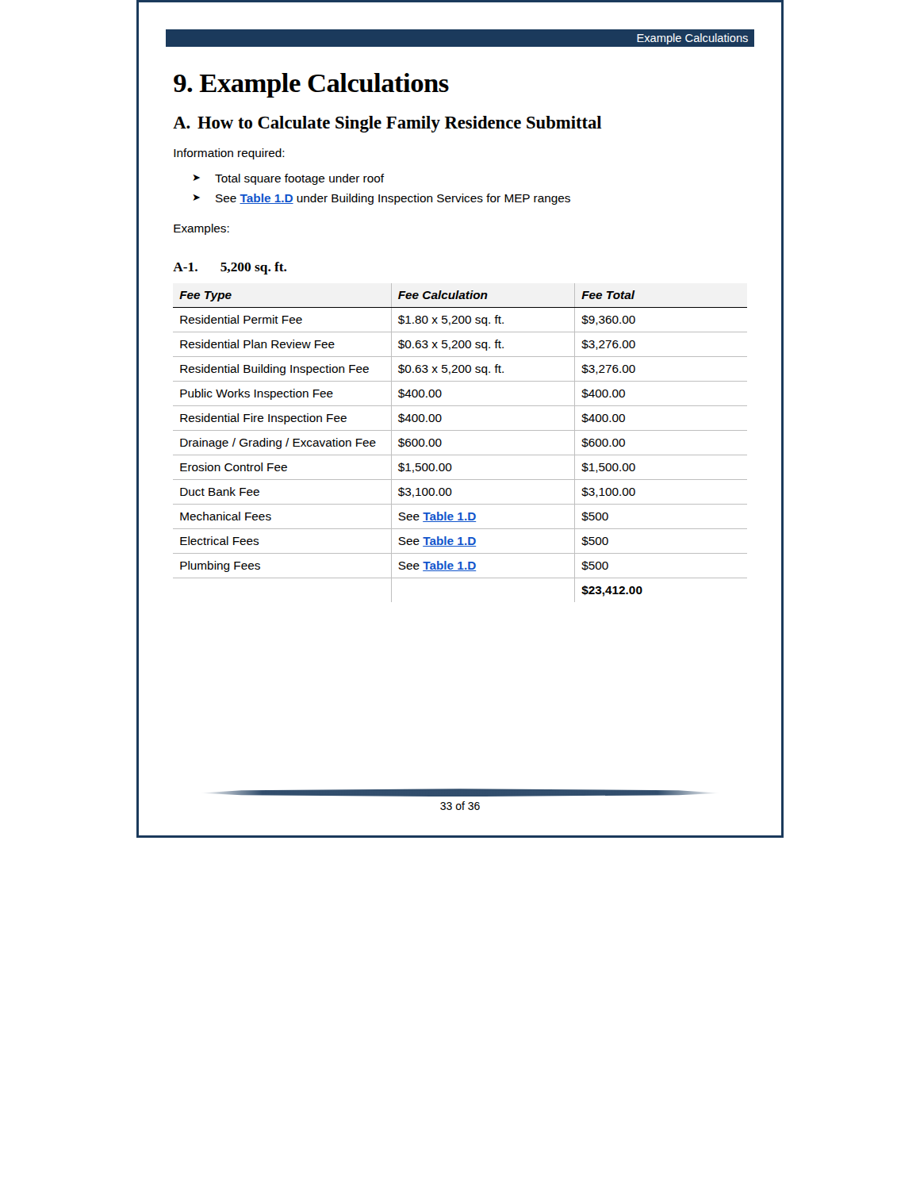Example Calculations
9. Example Calculations
A. How to Calculate Single Family Residence Submittal
Information required:
Total square footage under roof
See Table 1.D under Building Inspection Services for MEP ranges
Examples:
A-1. 5,200 sq. ft.
| Fee Type | Fee Calculation | Fee Total |
| --- | --- | --- |
| Residential Permit Fee | $1.80 x 5,200 sq. ft. | $9,360.00 |
| Residential Plan Review Fee | $0.63 x 5,200 sq. ft. | $3,276.00 |
| Residential Building Inspection Fee | $0.63 x 5,200 sq. ft. | $3,276.00 |
| Public Works Inspection Fee | $400.00 | $400.00 |
| Residential Fire Inspection Fee | $400.00 | $400.00 |
| Drainage / Grading / Excavation Fee | $600.00 | $600.00 |
| Erosion Control Fee | $1,500.00 | $1,500.00 |
| Duct Bank Fee | $3,100.00 | $3,100.00 |
| Mechanical Fees | See Table 1.D | $500 |
| Electrical Fees | See Table 1.D | $500 |
| Plumbing Fees | See Table 1.D | $500 |
| | | $23,412.00 |
33 of 36